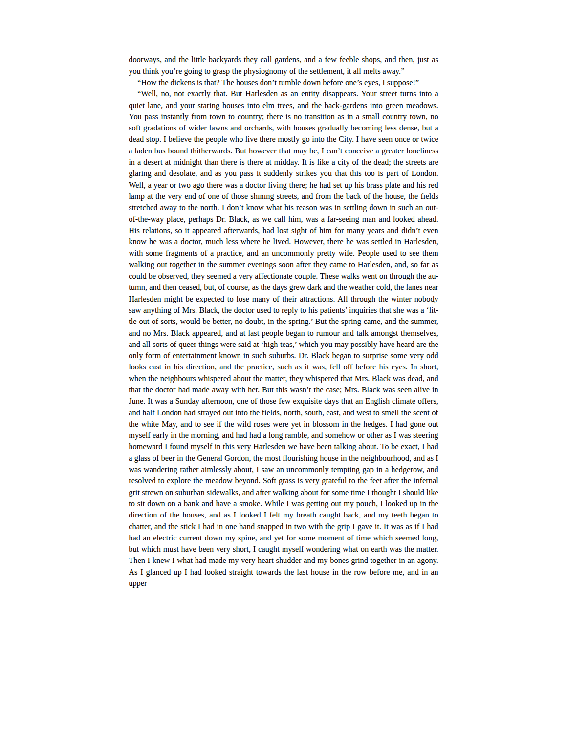doorways, and the little backyards they call gardens, and a few feeble shops, and then, just as you think you’re going to grasp the physiognomy of the settlement, it all melts away.”
“How the dickens is that? The houses don’t tumble down before one’s eyes, I suppose!”
“Well, no, not exactly that. But Harlesden as an entity disappears. Your street turns into a quiet lane, and your staring houses into elm trees, and the back-gardens into green meadows. You pass instantly from town to country; there is no transition as in a small country town, no soft gradations of wider lawns and orchards, with houses gradually becoming less dense, but a dead stop. I believe the people who live there mostly go into the City. I have seen once or twice a laden bus bound thitherwards. But however that may be, I can’t conceive a greater loneliness in a desert at midnight than there is there at midday. It is like a city of the dead; the streets are glaring and desolate, and as you pass it suddenly strikes you that this too is part of London. Well, a year or two ago there was a doctor living there; he had set up his brass plate and his red lamp at the very end of one of those shining streets, and from the back of the house, the fields stretched away to the north. I don’t know what his reason was in settling down in such an out-of-the-way place, perhaps Dr. Black, as we call him, was a far-seeing man and looked ahead. His relations, so it appeared afterwards, had lost sight of him for many years and didn’t even know he was a doctor, much less where he lived. However, there he was settled in Harlesden, with some fragments of a practice, and an uncommonly pretty wife. People used to see them walking out together in the summer evenings soon after they came to Harlesden, and, so far as could be observed, they seemed a very affectionate couple. These walks went on through the autumn, and then ceased, but, of course, as the days grew dark and the weather cold, the lanes near Harlesden might be expected to lose many of their attractions. All through the winter nobody saw anything of Mrs. Black, the doctor used to reply to his patients’ inquiries that she was a ‘little out of sorts, would be better, no doubt, in the spring.’ But the spring came, and the summer, and no Mrs. Black appeared, and at last people began to rumour and talk amongst themselves, and all sorts of queer things were said at ‘high teas,’ which you may possibly have heard are the only form of entertainment known in such suburbs. Dr. Black began to surprise some very odd looks cast in his direction, and the practice, such as it was, fell off before his eyes. In short, when the neighbours whispered about the matter, they whispered that Mrs. Black was dead, and that the doctor had made away with her. But this wasn’t the case; Mrs. Black was seen alive in June. It was a Sunday afternoon, one of those few exquisite days that an English climate offers, and half London had strayed out into the fields, north, south, east, and west to smell the scent of the white May, and to see if the wild roses were yet in blossom in the hedges. I had gone out myself early in the morning, and had had a long ramble, and somehow or other as I was steering homeward I found myself in this very Harlesden we have been talking about. To be exact, I had a glass of beer in the General Gordon, the most flourishing house in the neighbourhood, and as I was wandering rather aimlessly about, I saw an uncommonly tempting gap in a hedgerow, and resolved to explore the meadow beyond. Soft grass is very grateful to the feet after the infernal grit strewn on suburban sidewalks, and after walking about for some time I thought I should like to sit down on a bank and have a smoke. While I was getting out my pouch, I looked up in the direction of the houses, and as I looked I felt my breath caught back, and my teeth began to chatter, and the stick I had in one hand snapped in two with the grip I gave it. It was as if I had had an electric current down my spine, and yet for some moment of time which seemed long, but which must have been very short, I caught myself wondering what on earth was the matter. Then I knew I what had made my very heart shudder and my bones grind together in an agony. As I glanced up I had looked straight towards the last house in the row before me, and in an upper